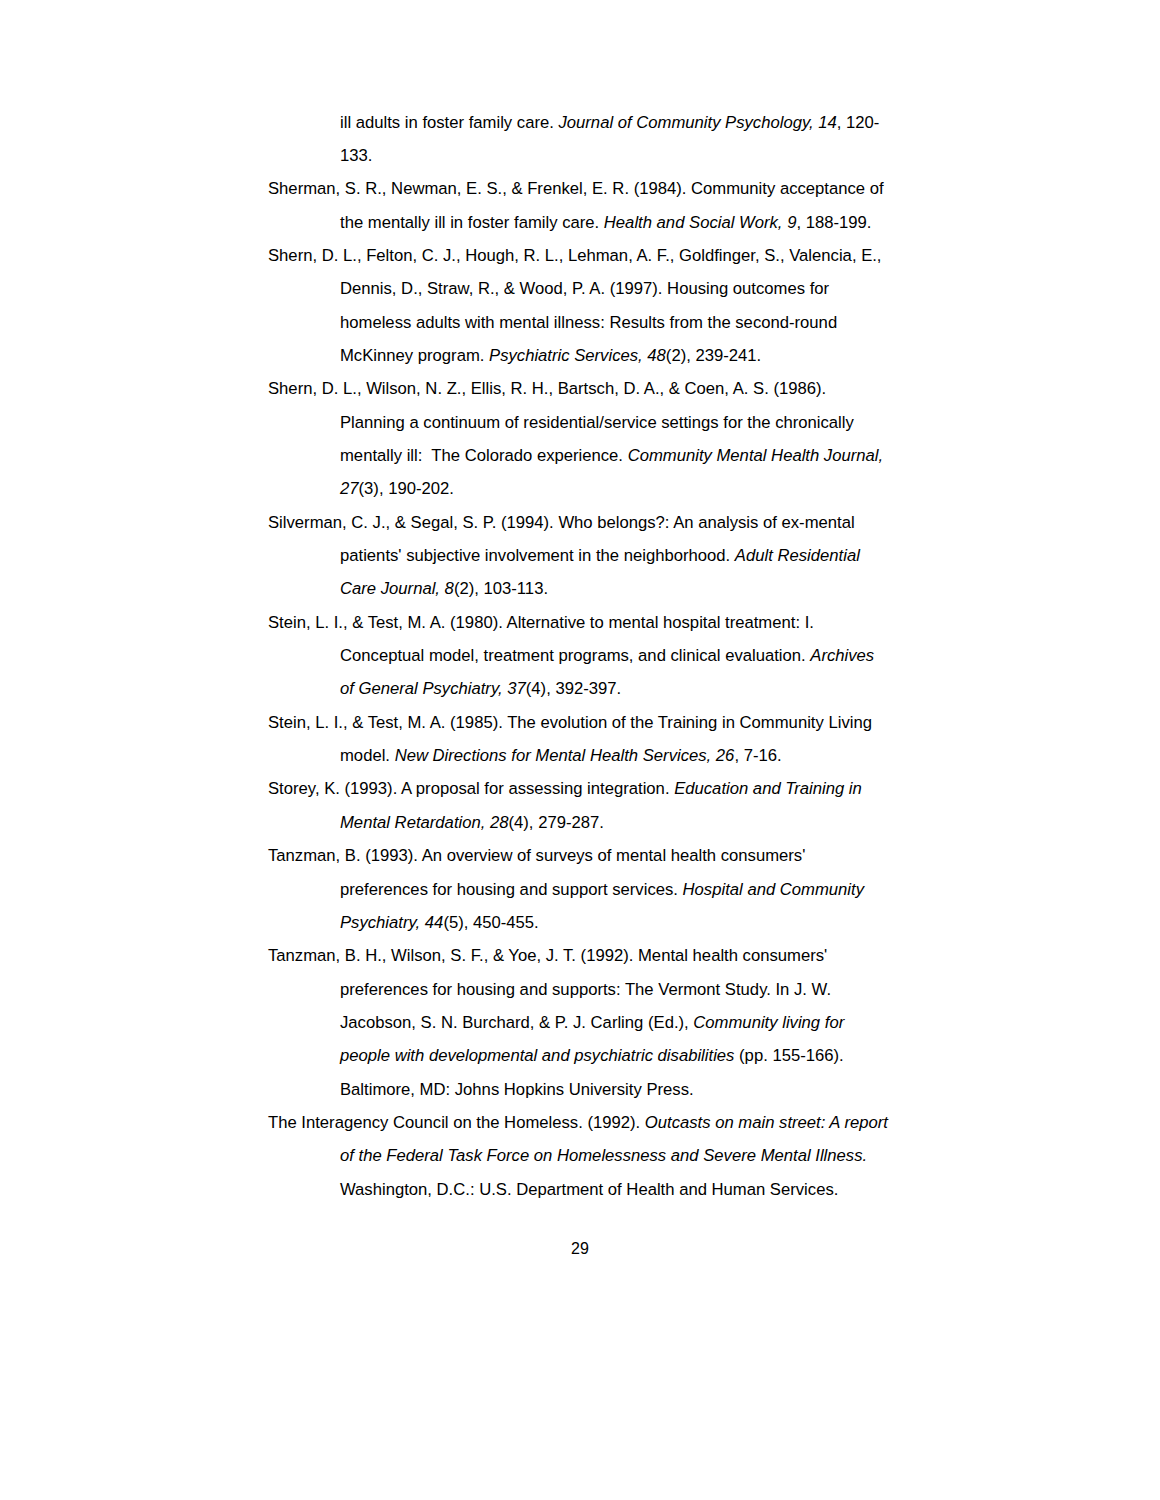ill adults in foster family care. Journal of Community Psychology, 14, 120-133.
Sherman, S. R., Newman, E. S., & Frenkel, E. R. (1984). Community acceptance of the mentally ill in foster family care. Health and Social Work, 9, 188-199.
Shern, D. L., Felton, C. J., Hough, R. L., Lehman, A. F., Goldfinger, S., Valencia, E., Dennis, D., Straw, R., & Wood, P. A. (1997). Housing outcomes for homeless adults with mental illness: Results from the second-round McKinney program. Psychiatric Services, 48(2), 239-241.
Shern, D. L., Wilson, N. Z., Ellis, R. H., Bartsch, D. A., & Coen, A. S. (1986). Planning a continuum of residential/service settings for the chronically mentally ill: The Colorado experience. Community Mental Health Journal, 27(3), 190-202.
Silverman, C. J., & Segal, S. P. (1994). Who belongs?: An analysis of ex-mental patients' subjective involvement in the neighborhood. Adult Residential Care Journal, 8(2), 103-113.
Stein, L. I., & Test, M. A. (1980). Alternative to mental hospital treatment: I. Conceptual model, treatment programs, and clinical evaluation. Archives of General Psychiatry, 37(4), 392-397.
Stein, L. I., & Test, M. A. (1985). The evolution of the Training in Community Living model. New Directions for Mental Health Services, 26, 7-16.
Storey, K. (1993). A proposal for assessing integration. Education and Training in Mental Retardation, 28(4), 279-287.
Tanzman, B. (1993). An overview of surveys of mental health consumers' preferences for housing and support services. Hospital and Community Psychiatry, 44(5), 450-455.
Tanzman, B. H., Wilson, S. F., & Yoe, J. T. (1992). Mental health consumers' preferences for housing and supports: The Vermont Study. In J. W. Jacobson, S. N. Burchard, & P. J. Carling (Ed.), Community living for people with developmental and psychiatric disabilities (pp. 155-166). Baltimore, MD: Johns Hopkins University Press.
The Interagency Council on the Homeless. (1992). Outcasts on main street: A report of the Federal Task Force on Homelessness and Severe Mental Illness. Washington, D.C.: U.S. Department of Health and Human Services.
29